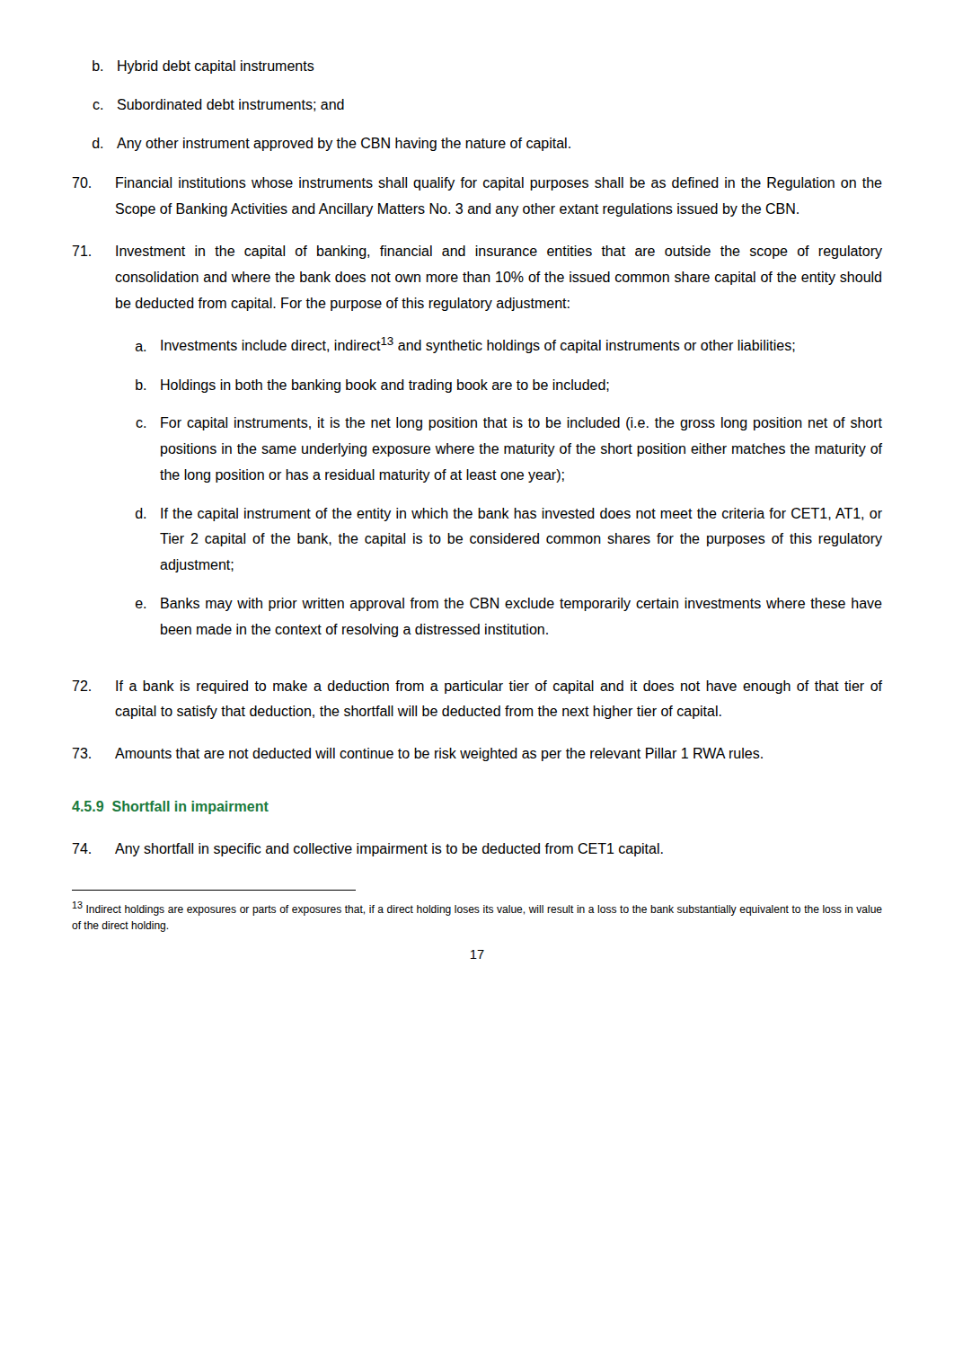Hybrid debt capital instruments
Subordinated debt instruments; and
Any other instrument approved by the CBN having the nature of capital.
70.
Financial institutions whose instruments shall qualify for capital purposes shall be as defined in the Regulation on the Scope of Banking Activities and Ancillary Matters No. 3 and any other extant regulations issued by the CBN.
71.
Investment in the capital of banking, financial and insurance entities that are outside the scope of regulatory consolidation and where the bank does not own more than 10% of the issued common share capital of the entity should be deducted from capital. For the purpose of this regulatory adjustment:
Investments include direct, indirect13 and synthetic holdings of capital instruments or other liabilities;
Holdings in both the banking book and trading book are to be included;
For capital instruments, it is the net long position that is to be included (i.e. the gross long position net of short positions in the same underlying exposure where the maturity of the short position either matches the maturity of the long position or has a residual maturity of at least one year);
If the capital instrument of the entity in which the bank has invested does not meet the criteria for CET1, AT1, or Tier 2 capital of the bank, the capital is to be considered common shares for the purposes of this regulatory adjustment;
Banks may with prior written approval from the CBN exclude temporarily certain investments where these have been made in the context of resolving a distressed institution.
72.
If a bank is required to make a deduction from a particular tier of capital and it does not have enough of that tier of capital to satisfy that deduction, the shortfall will be deducted from the next higher tier of capital.
73.
Amounts that are not deducted will continue to be risk weighted as per the relevant Pillar 1 RWA rules.
4.5.9 Shortfall in impairment
74.
Any shortfall in specific and collective impairment is to be deducted from CET1 capital.
13 Indirect holdings are exposures or parts of exposures that, if a direct holding loses its value, will result in a loss to the bank substantially equivalent to the loss in value of the direct holding.
17